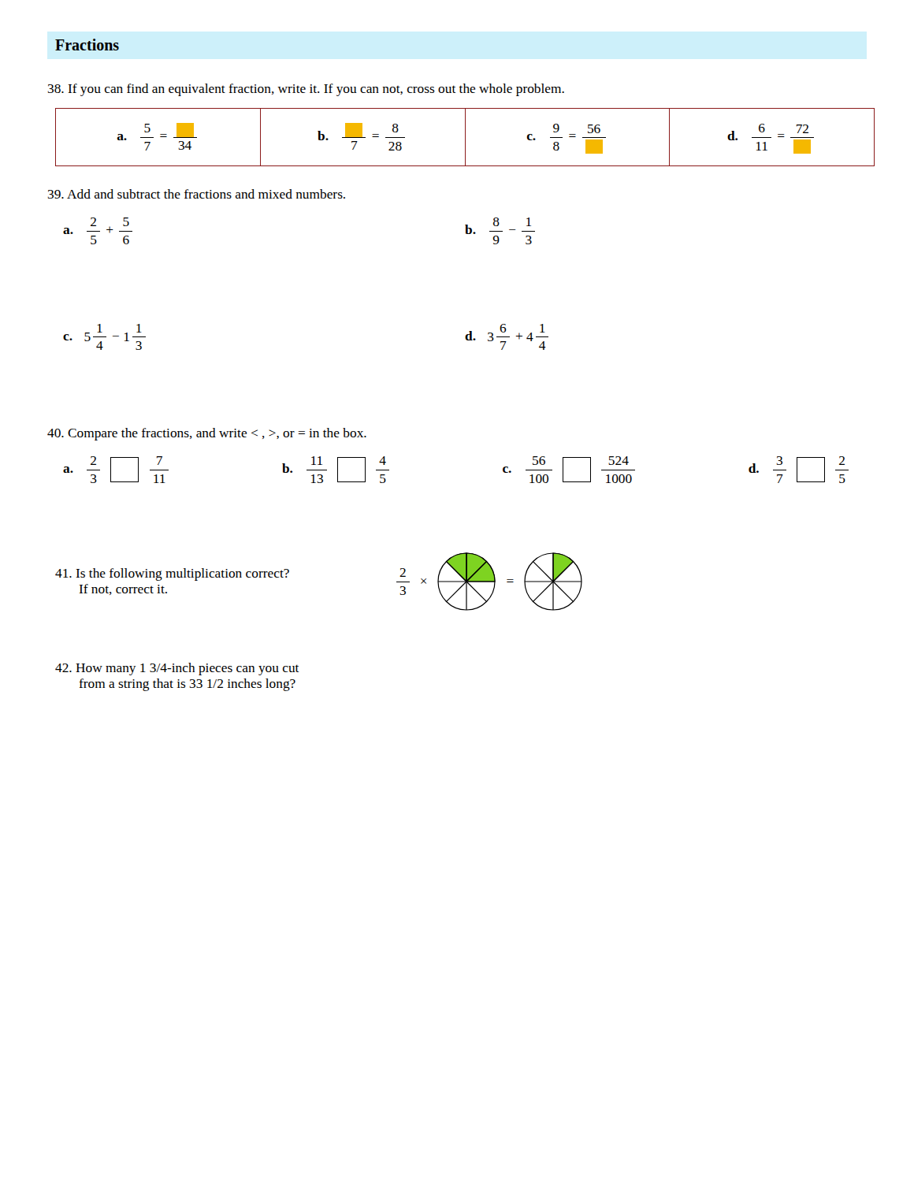Fractions
38. If you can find an equivalent fraction, write it. If you can not, cross out the whole problem.
| a. 5 7 = 34 | b. 7 = 8 28 | c. 9 8 = 56 | d. 6 11 = 72 |
39. Add and subtract the fractions and mixed numbers.
a. 25 + 56
b. 89 − 13
c. 514 − 113
d. 367 + 414
40. Compare the fractions, and write < , >, or = in the box.
a. 23 711
b. 1113 45
c. 56100 5241000
d. 37 25
41. Is the following multiplication correct?
If not, correct it.
23 × =
42. How many 1 3/4-inch pieces can you cut
from a string that is 33 1/2 inches long?